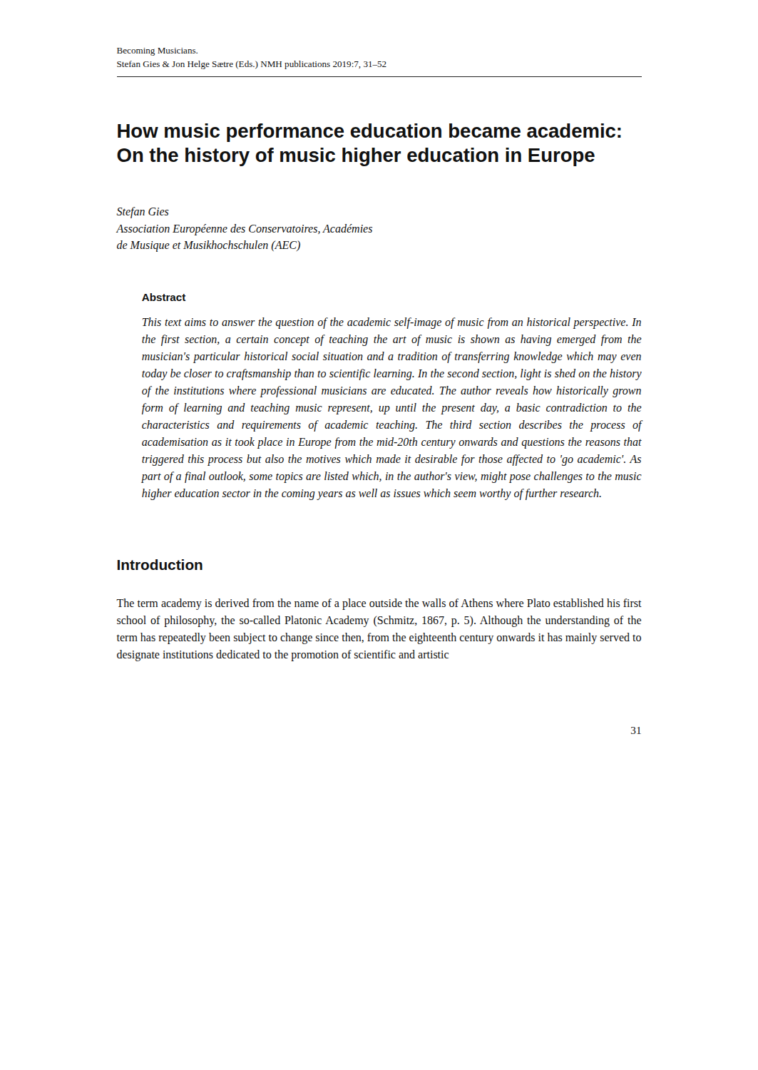Becoming Musicians.
Stefan Gies & Jon Helge Sætre (Eds.) NMH publications 2019:7, 31–52
How music performance education became academic: On the history of music higher education in Europe
Stefan Gies
Association Européenne des Conservatoires, Académies
de Musique et Musikhochschulen (AEC)
Abstract
This text aims to answer the question of the academic self-image of music from an historical perspective. In the first section, a certain concept of teaching the art of music is shown as having emerged from the musician's particular historical social situation and a tradition of transferring knowledge which may even today be closer to craftsmanship than to scientific learning. In the second section, light is shed on the history of the institutions where professional musicians are educated. The author reveals how historically grown form of learning and teaching music represent, up until the present day, a basic contradiction to the characteristics and requirements of academic teaching. The third section describes the process of academisation as it took place in Europe from the mid-20th century onwards and questions the reasons that triggered this process but also the motives which made it desirable for those affected to 'go academic'. As part of a final outlook, some topics are listed which, in the author's view, might pose challenges to the music higher education sector in the coming years as well as issues which seem worthy of further research.
Introduction
The term academy is derived from the name of a place outside the walls of Athens where Plato established his first school of philosophy, the so-called Platonic Academy (Schmitz, 1867, p. 5). Although the understanding of the term has repeatedly been subject to change since then, from the eighteenth century onwards it has mainly served to designate institutions dedicated to the promotion of scientific and artistic
31